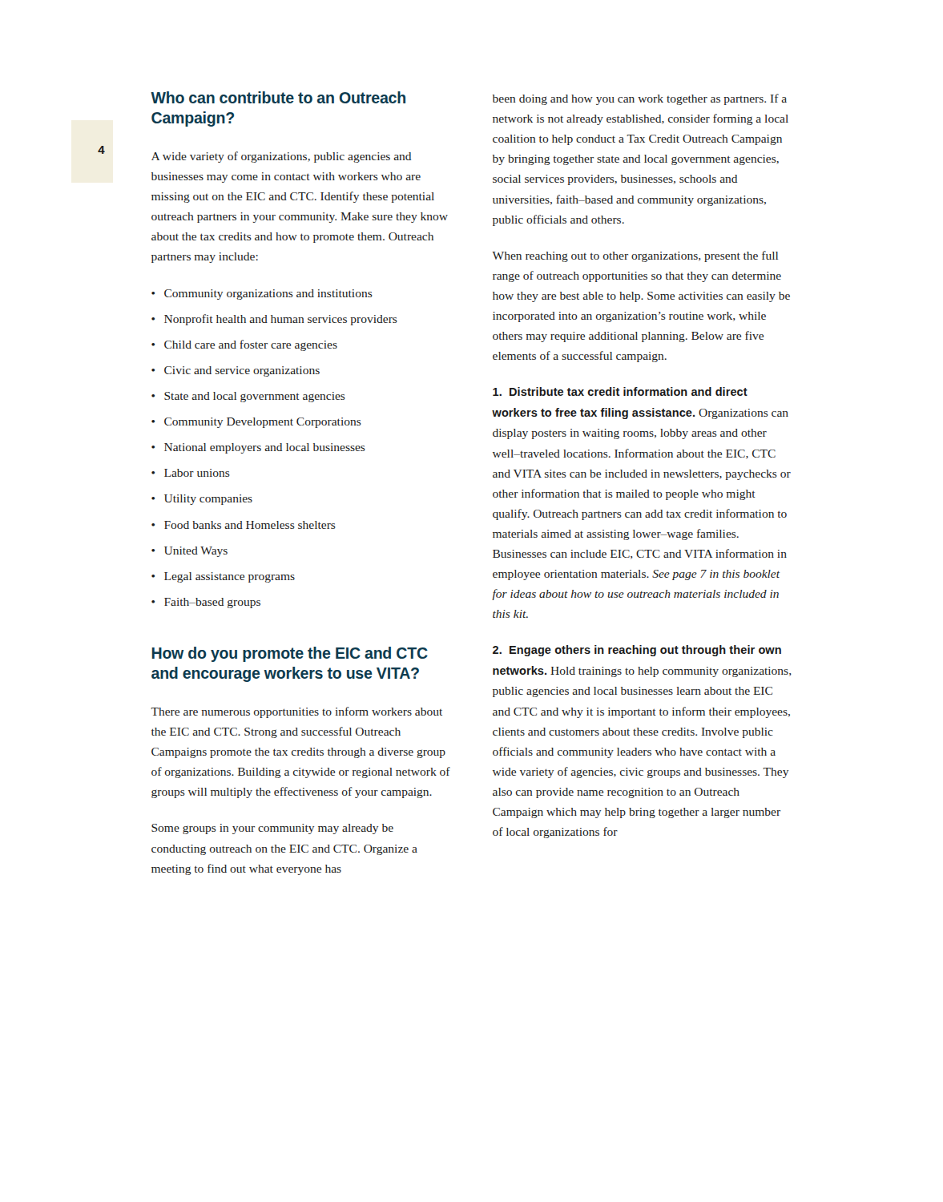4
Who can contribute to an Outreach Campaign?
A wide variety of organizations, public agencies and businesses may come in contact with workers who are missing out on the EIC and CTC. Identify these potential outreach partners in your community. Make sure they know about the tax credits and how to promote them. Outreach partners may include:
Community organizations and institutions
Nonprofit health and human services providers
Child care and foster care agencies
Civic and service organizations
State and local government agencies
Community Development Corporations
National employers and local businesses
Labor unions
Utility companies
Food banks and Homeless shelters
United Ways
Legal assistance programs
Faith–based groups
How do you promote the EIC and CTC and encourage workers to use VITA?
There are numerous opportunities to inform workers about the EIC and CTC. Strong and successful Outreach Campaigns promote the tax credits through a diverse group of organizations. Building a citywide or regional network of groups will multiply the effectiveness of your campaign.
Some groups in your community may already be conducting outreach on the EIC and CTC. Organize a meeting to find out what everyone has
been doing and how you can work together as partners. If a network is not already established, consider forming a local coalition to help conduct a Tax Credit Outreach Campaign by bringing together state and local government agencies, social services providers, businesses, schools and universities, faith–based and community organizations, public officials and others.
When reaching out to other organizations, present the full range of outreach opportunities so that they can determine how they are best able to help. Some activities can easily be incorporated into an organization’s routine work, while others may require additional planning. Below are five elements of a successful campaign.
1. Distribute tax credit information and direct workers to free tax filing assistance. Organizations can display posters in waiting rooms, lobby areas and other well–traveled locations. Information about the EIC, CTC and VITA sites can be included in newsletters, paychecks or other information that is mailed to people who might qualify. Outreach partners can add tax credit information to materials aimed at assisting lower–wage families. Businesses can include EIC, CTC and VITA information in employee orientation materials. See page 7 in this booklet for ideas about how to use outreach materials included in this kit.
2. Engage others in reaching out through their own networks. Hold trainings to help community organizations, public agencies and local businesses learn about the EIC and CTC and why it is important to inform their employees, clients and customers about these credits. Involve public officials and community leaders who have contact with a wide variety of agencies, civic groups and businesses. They also can provide name recognition to an Outreach Campaign which may help bring together a larger number of local organizations for